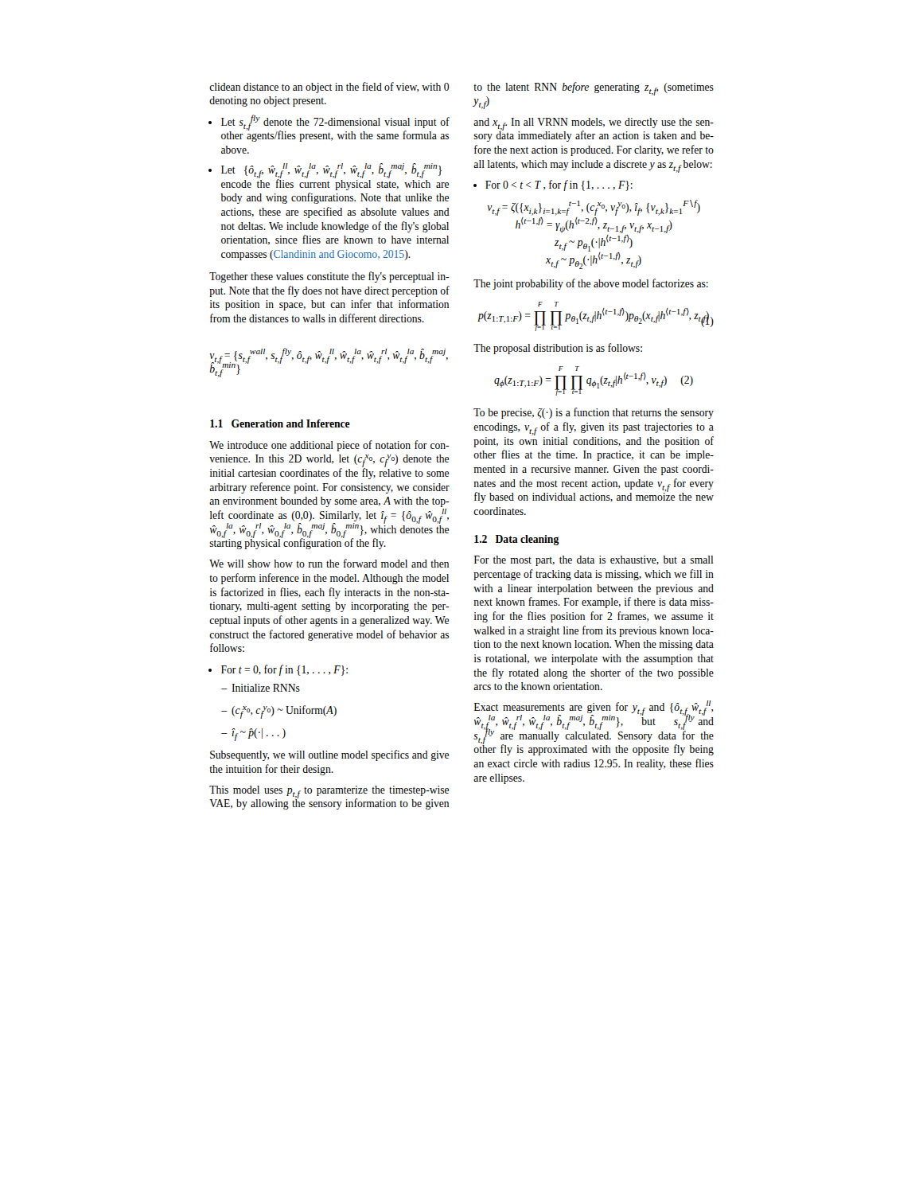clidean distance to an object in the field of view, with 0 denoting no object present.
Let st,ffly denote the 72-dimensional visual input of other agents/flies present, with the same formula as above.
Let {ôt,f, ŵt,fll, ŵt,fla, ŵt,frl, ŵt,fla, b̂t,fmaj, b̂t,fmin} encode the flies current physical state, which are body and wing configurations. Note that unlike the actions, these are specified as absolute values and not deltas. We include knowledge of the fly's global orientation, since flies are known to have internal compasses (Clandinin and Giocomo, 2015).
Together these values constitute the fly's perceptual input. Note that the fly does not have direct perception of its position in space, but can infer that information from the distances to walls in different directions.
vt,f = {st,fwall, st,ffly, ôt,f, ŵt,fll, ŵt,fla, ŵt,frl, ŵt,fla, b̂t,fmaj, b̂t,fmin}
1.1 Generation and Inference
We introduce one additional piece of notation for convenience. In this 2D world, let (cfxo, cfyo) denote the initial cartesian coordinates of the fly, relative to some arbitrary reference point. For consistency, we consider an environment bounded by some area, A with the top-left coordinate as (0,0). Similarly, let îf = {ô0,f ŵ0,fll, ŵ0,fla, ŵ0,frl, ŵ0,fla, b̂0,fmaj, b̂0,fmin}, which denotes the starting physical configuration of the fly.
We will show how to run the forward model and then to perform inference in the model. Although the model is factorized in flies, each fly interacts in the non-stationary, multi-agent setting by incorporating the perceptual inputs of other agents in a generalized way. We construct the factored generative model of behavior as follows:
For t = 0, for f in {1, . . . , F}:
Initialize RNNs
(cfxo, cfyo) ~ Uniform(A)
îf ~ p̂(·| . . . )
Subsequently, we will outline model specifics and give the intuition for their design.
This model uses pt,f to paramterize the timestep-wise VAE, by allowing the sensory information to be given to the latent RNN before generating zt,f, (sometimes yt,f)
and xt,f. In all VRNN models, we directly use the sensory data immediately after an action is taken and before the next action is produced. For clarity, we refer to all latents, which may include a discrete y as zt,f below:
For 0 < t < T , for f in {1, . . . , F}:
vt,f = ζ({xi,k}i=1,k=ft−1, (cfxo, vfyo), îf, {vt,k}k=1F∖f) h⟨t−1,f⟩ = γψ(h⟨t−2,f⟩, zt−1,f, vt,f, xt−1,f) zt,f ~ pθ1(·|h⟨t−1,f⟩) xt,f ~ pθ2(·|h⟨t−1,f⟩, zt,f)
The joint probability of the above model factorizes as:
p(z1:T,1:F) = F∏f=1 T∏t=1 pθ1(zt,f|h⟨t−1,f⟩)pθ2(xt,f|h⟨t−1,f⟩, zt,f) (1)
The proposal distribution is as follows:
qϕ(z1:T,1:F) = F∏f=1 T∏t=1 qϕ1(zt,f|h⟨t−1,f⟩, vt,f) (2)
To be precise, ζ(·) is a function that returns the sensory encodings, vt,f of a fly, given its past trajectories to a point, its own initial conditions, and the position of other flies at the time. In practice, it can be implemented in a recursive manner. Given the past coordinates and the most recent action, update vt,f for every fly based on individual actions, and memoize the new coordinates.
1.2 Data cleaning
For the most part, the data is exhaustive, but a small percentage of tracking data is missing, which we fill in with a linear interpolation between the previous and next known frames. For example, if there is data missing for the flies position for 2 frames, we assume it walked in a straight line from its previous known location to the next known location. When the missing data is rotational, we interpolate with the assumption that the fly rotated along the shorter of the two possible arcs to the known orientation.
Exact measurements are given for yt,f and {ôt,f ŵt,fll, ŵt,fla, ŵt,frl, ŵt,fla, b̂t,fmaj, b̂t,fmin}, but st,ffly and st,ffly are manually calculated. Sensory data for the other fly is approximated with the opposite fly being an exact circle with radius 12.95. In reality, these flies are ellipses.